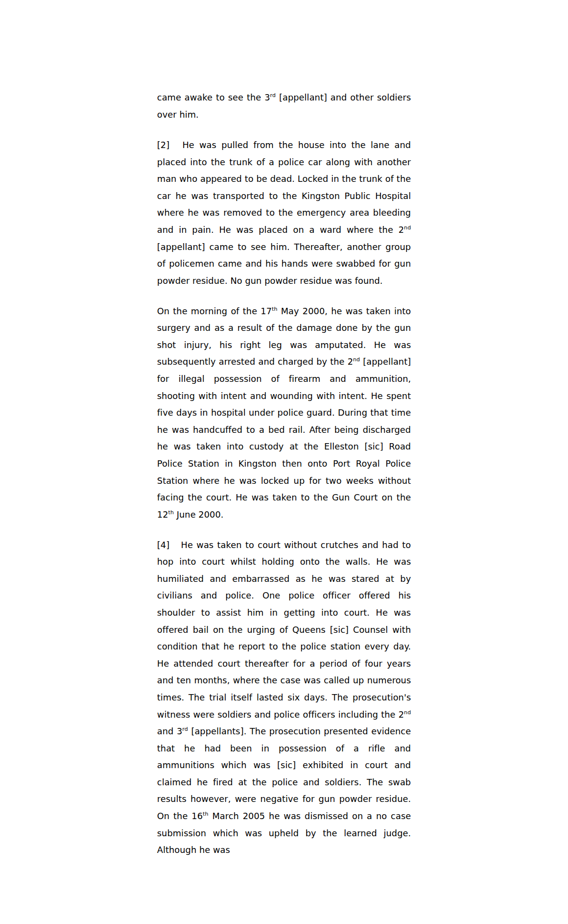came awake to see the 3rd [appellant] and other soldiers over him.
[2] He was pulled from the house into the lane and placed into the trunk of a police car along with another man who appeared to be dead. Locked in the trunk of the car he was transported to the Kingston Public Hospital where he was removed to the emergency area bleeding and in pain. He was placed on a ward where the 2nd [appellant] came to see him. Thereafter, another group of policemen came and his hands were swabbed for gun powder residue. No gun powder residue was found.
On the morning of the 17th May 2000, he was taken into surgery and as a result of the damage done by the gun shot injury, his right leg was amputated. He was subsequently arrested and charged by the 2nd [appellant] for illegal possession of firearm and ammunition, shooting with intent and wounding with intent. He spent five days in hospital under police guard. During that time he was handcuffed to a bed rail. After being discharged he was taken into custody at the Elleston [sic] Road Police Station in Kingston then onto Port Royal Police Station where he was locked up for two weeks without facing the court. He was taken to the Gun Court on the 12th June 2000.
[4] He was taken to court without crutches and had to hop into court whilst holding onto the walls. He was humiliated and embarrassed as he was stared at by civilians and police. One police officer offered his shoulder to assist him in getting into court. He was offered bail on the urging of Queens [sic] Counsel with condition that he report to the police station every day. He attended court thereafter for a period of four years and ten months, where the case was called up numerous times. The trial itself lasted six days. The prosecution's witness were soldiers and police officers including the 2nd and 3rd [appellants]. The prosecution presented evidence that he had been in possession of a rifle and ammunitions which was [sic] exhibited in court and claimed he fired at the police and soldiers. The swab results however, were negative for gun powder residue. On the 16th March 2005 he was dismissed on a no case submission which was upheld by the learned judge. Although he was